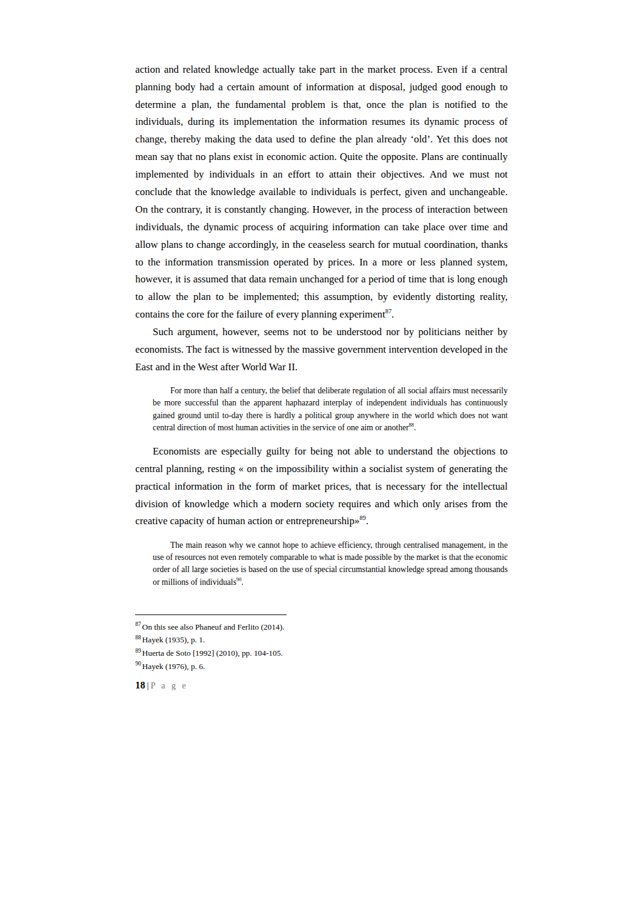action and related knowledge actually take part in the market process. Even if a central planning body had a certain amount of information at disposal, judged good enough to determine a plan, the fundamental problem is that, once the plan is notified to the individuals, during its implementation the information resumes its dynamic process of change, thereby making the data used to define the plan already ‘old’. Yet this does not mean say that no plans exist in economic action. Quite the opposite. Plans are continually implemented by individuals in an effort to attain their objectives. And we must not conclude that the knowledge available to individuals is perfect, given and unchangeable. On the contrary, it is constantly changing. However, in the process of interaction between individuals, the dynamic process of acquiring information can take place over time and allow plans to change accordingly, in the ceaseless search for mutual coordination, thanks to the information transmission operated by prices. In a more or less planned system, however, it is assumed that data remain unchanged for a period of time that is long enough to allow the plan to be implemented; this assumption, by evidently distorting reality, contains the core for the failure of every planning experiment87.
Such argument, however, seems not to be understood nor by politicians neither by economists. The fact is witnessed by the massive government intervention developed in the East and in the West after World War II.
For more than half a century, the belief that deliberate regulation of all social affairs must necessarily be more successful than the apparent haphazard interplay of independent individuals has continuously gained ground until to-day there is hardly a political group anywhere in the world which does not want central direction of most human activities in the service of one aim or another88.
Economists are especially guilty for being not able to understand the objections to central planning, resting « on the impossibility within a socialist system of generating the practical information in the form of market prices, that is necessary for the intellectual division of knowledge which a modern society requires and which only arises from the creative capacity of human action or entrepreneurship»89.
The main reason why we cannot hope to achieve efficiency, through centralised management, in the use of resources not even remotely comparable to what is made possible by the market is that the economic order of all large societies is based on the use of special circumstantial knowledge spread among thousands or millions of individuals90.
87 On this see also Phaneuf and Ferlito (2014).
88 Hayek (1935), p. 1.
89 Huerta de Soto [1992] (2010), pp. 104-105.
90 Hayek (1976), p. 6.
18|P a g e